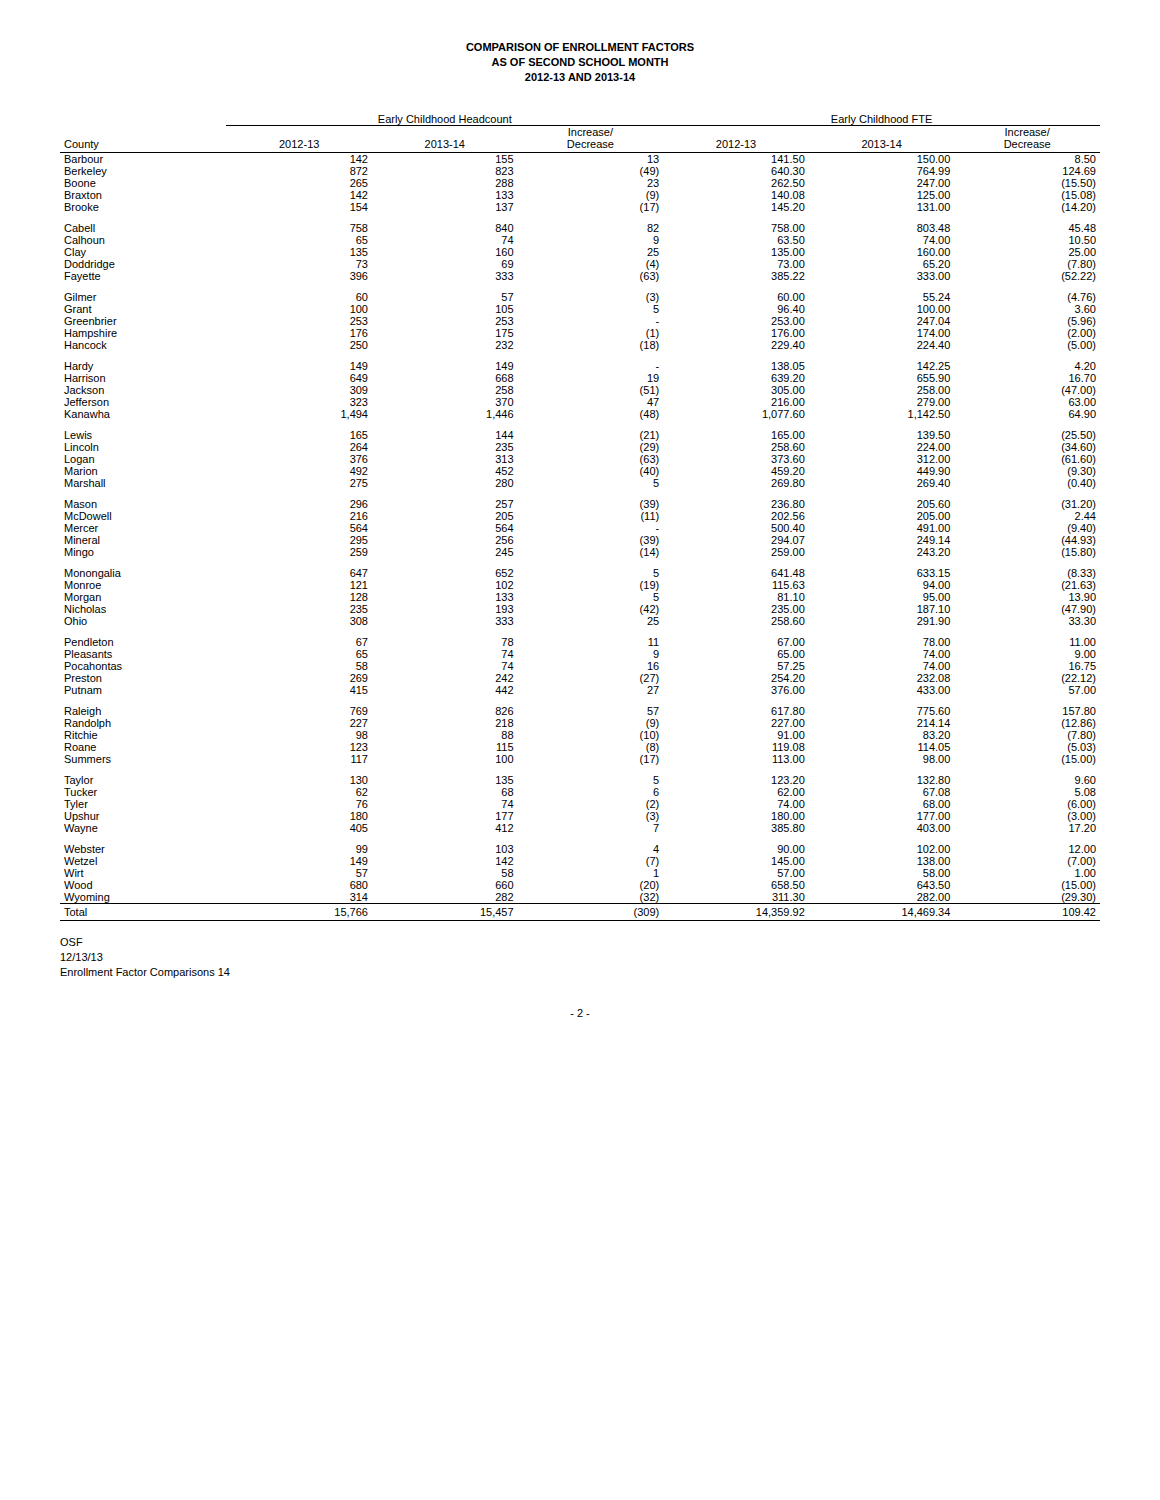COMPARISON OF ENROLLMENT FACTORS
AS OF SECOND SCHOOL MONTH
2012-13 AND 2013-14
| | Early Childhood Headcount | Early Childhood FTE |
| --- | --- | --- |
| | | | Increase/ | | | Increase/ |
| County | 2012-13 | 2013-14 | Decrease | 2012-13 | 2013-14 | Decrease |
| Barbour | 142 | 155 | 13 | 141.50 | 150.00 | 8.50 |
| Berkeley | 872 | 823 | (49) | 640.30 | 764.99 | 124.69 |
| Boone | 265 | 288 | 23 | 262.50 | 247.00 | (15.50) |
| Braxton | 142 | 133 | (9) | 140.08 | 125.00 | (15.08) |
| Brooke | 154 | 137 | (17) | 145.20 | 131.00 | (14.20) |
| Cabell | 758 | 840 | 82 | 758.00 | 803.48 | 45.48 |
| Calhoun | 65 | 74 | 9 | 63.50 | 74.00 | 10.50 |
| Clay | 135 | 160 | 25 | 135.00 | 160.00 | 25.00 |
| Doddridge | 73 | 69 | (4) | 73.00 | 65.20 | (7.80) |
| Fayette | 396 | 333 | (63) | 385.22 | 333.00 | (52.22) |
| Gilmer | 60 | 57 | (3) | 60.00 | 55.24 | (4.76) |
| Grant | 100 | 105 | 5 | 96.40 | 100.00 | 3.60 |
| Greenbrier | 253 | 253 | - | 253.00 | 247.04 | (5.96) |
| Hampshire | 176 | 175 | (1) | 176.00 | 174.00 | (2.00) |
| Hancock | 250 | 232 | (18) | 229.40 | 224.40 | (5.00) |
| Hardy | 149 | 149 | - | 138.05 | 142.25 | 4.20 |
| Harrison | 649 | 668 | 19 | 639.20 | 655.90 | 16.70 |
| Jackson | 309 | 258 | (51) | 305.00 | 258.00 | (47.00) |
| Jefferson | 323 | 370 | 47 | 216.00 | 279.00 | 63.00 |
| Kanawha | 1,494 | 1,446 | (48) | 1,077.60 | 1,142.50 | 64.90 |
| Lewis | 165 | 144 | (21) | 165.00 | 139.50 | (25.50) |
| Lincoln | 264 | 235 | (29) | 258.60 | 224.00 | (34.60) |
| Logan | 376 | 313 | (63) | 373.60 | 312.00 | (61.60) |
| Marion | 492 | 452 | (40) | 459.20 | 449.90 | (9.30) |
| Marshall | 275 | 280 | 5 | 269.80 | 269.40 | (0.40) |
| Mason | 296 | 257 | (39) | 236.80 | 205.60 | (31.20) |
| McDowell | 216 | 205 | (11) | 202.56 | 205.00 | 2.44 |
| Mercer | 564 | 564 | - | 500.40 | 491.00 | (9.40) |
| Mineral | 295 | 256 | (39) | 294.07 | 249.14 | (44.93) |
| Mingo | 259 | 245 | (14) | 259.00 | 243.20 | (15.80) |
| Monongalia | 647 | 652 | 5 | 641.48 | 633.15 | (8.33) |
| Monroe | 121 | 102 | (19) | 115.63 | 94.00 | (21.63) |
| Morgan | 128 | 133 | 5 | 81.10 | 95.00 | 13.90 |
| Nicholas | 235 | 193 | (42) | 235.00 | 187.10 | (47.90) |
| Ohio | 308 | 333 | 25 | 258.60 | 291.90 | 33.30 |
| Pendleton | 67 | 78 | 11 | 67.00 | 78.00 | 11.00 |
| Pleasants | 65 | 74 | 9 | 65.00 | 74.00 | 9.00 |
| Pocahontas | 58 | 74 | 16 | 57.25 | 74.00 | 16.75 |
| Preston | 269 | 242 | (27) | 254.20 | 232.08 | (22.12) |
| Putnam | 415 | 442 | 27 | 376.00 | 433.00 | 57.00 |
| Raleigh | 769 | 826 | 57 | 617.80 | 775.60 | 157.80 |
| Randolph | 227 | 218 | (9) | 227.00 | 214.14 | (12.86) |
| Ritchie | 98 | 88 | (10) | 91.00 | 83.20 | (7.80) |
| Roane | 123 | 115 | (8) | 119.08 | 114.05 | (5.03) |
| Summers | 117 | 100 | (17) | 113.00 | 98.00 | (15.00) |
| Taylor | 130 | 135 | 5 | 123.20 | 132.80 | 9.60 |
| Tucker | 62 | 68 | 6 | 62.00 | 67.08 | 5.08 |
| Tyler | 76 | 74 | (2) | 74.00 | 68.00 | (6.00) |
| Upshur | 180 | 177 | (3) | 180.00 | 177.00 | (3.00) |
| Wayne | 405 | 412 | 7 | 385.80 | 403.00 | 17.20 |
| Webster | 99 | 103 | 4 | 90.00 | 102.00 | 12.00 |
| Wetzel | 149 | 142 | (7) | 145.00 | 138.00 | (7.00) |
| Wirt | 57 | 58 | 1 | 57.00 | 58.00 | 1.00 |
| Wood | 680 | 660 | (20) | 658.50 | 643.50 | (15.00) |
| Wyoming | 314 | 282 | (32) | 311.30 | 282.00 | (29.30) |
| Total | 15,766 | 15,457 | (309) | 14,359.92 | 14,469.34 | 109.42 |
OSF
12/13/13
Enrollment Factor Comparisons 14
- 2 -